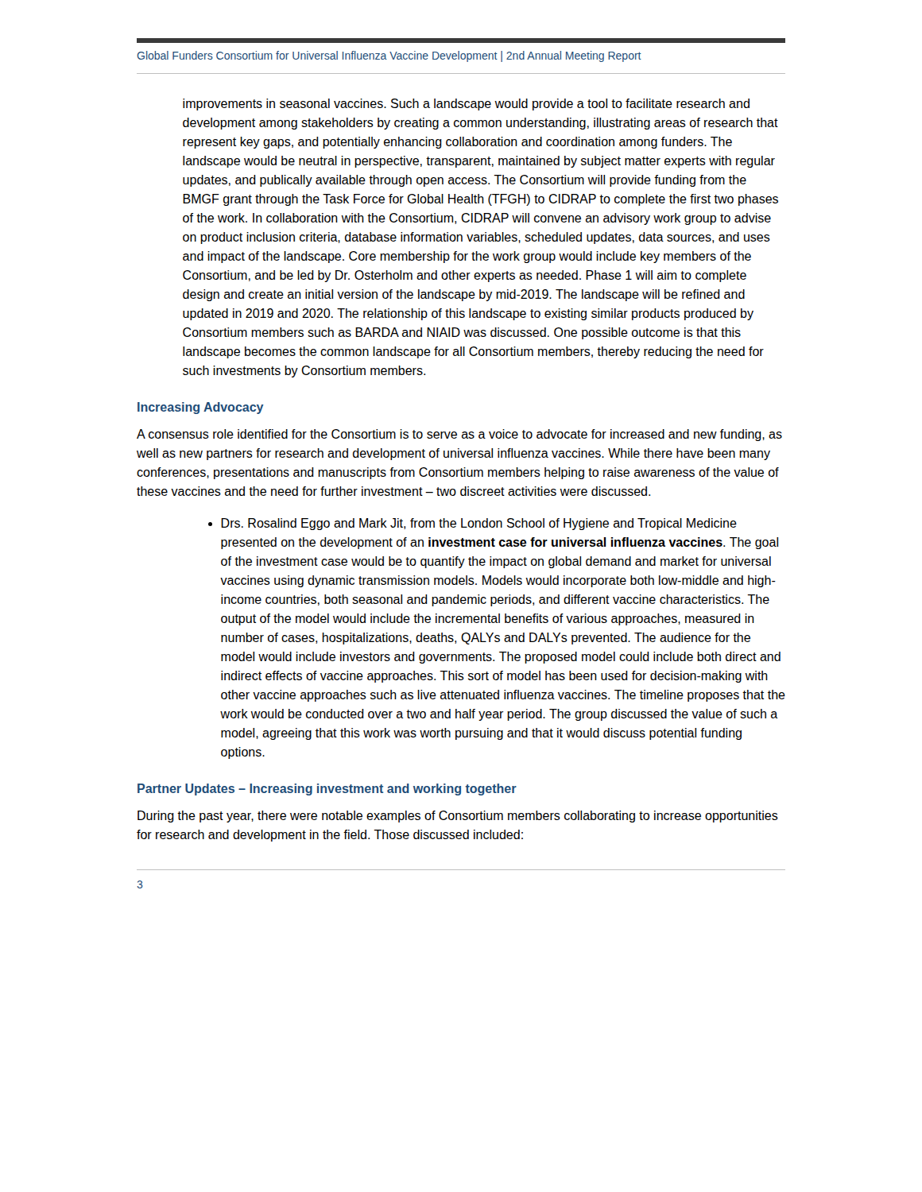Global Funders Consortium for Universal Influenza Vaccine Development | 2nd Annual Meeting Report
improvements in seasonal vaccines. Such a landscape would provide a tool to facilitate research and development among stakeholders by creating a common understanding, illustrating areas of research that represent key gaps, and potentially enhancing collaboration and coordination among funders. The landscape would be neutral in perspective, transparent, maintained by subject matter experts with regular updates, and publically available through open access. The Consortium will provide funding from the BMGF grant through the Task Force for Global Health (TFGH) to CIDRAP to complete the first two phases of the work. In collaboration with the Consortium, CIDRAP will convene an advisory work group to advise on product inclusion criteria, database information variables, scheduled updates, data sources, and uses and impact of the landscape. Core membership for the work group would include key members of the Consortium, and be led by Dr. Osterholm and other experts as needed. Phase 1 will aim to complete design and create an initial version of the landscape by mid-2019. The landscape will be refined and updated in 2019 and 2020. The relationship of this landscape to existing similar products produced by Consortium members such as BARDA and NIAID was discussed. One possible outcome is that this landscape becomes the common landscape for all Consortium members, thereby reducing the need for such investments by Consortium members.
Increasing Advocacy
A consensus role identified for the Consortium is to serve as a voice to advocate for increased and new funding, as well as new partners for research and development of universal influenza vaccines. While there have been many conferences, presentations and manuscripts from Consortium members helping to raise awareness of the value of these vaccines and the need for further investment – two discreet activities were discussed.
Drs. Rosalind Eggo and Mark Jit, from the London School of Hygiene and Tropical Medicine presented on the development of an investment case for universal influenza vaccines. The goal of the investment case would be to quantify the impact on global demand and market for universal vaccines using dynamic transmission models. Models would incorporate both low-middle and high-income countries, both seasonal and pandemic periods, and different vaccine characteristics. The output of the model would include the incremental benefits of various approaches, measured in number of cases, hospitalizations, deaths, QALYs and DALYs prevented. The audience for the model would include investors and governments. The proposed model could include both direct and indirect effects of vaccine approaches. This sort of model has been used for decision-making with other vaccine approaches such as live attenuated influenza vaccines. The timeline proposes that the work would be conducted over a two and half year period. The group discussed the value of such a model, agreeing that this work was worth pursuing and that it would discuss potential funding options.
Partner Updates – Increasing investment and working together
During the past year, there were notable examples of Consortium members collaborating to increase opportunities for research and development in the field. Those discussed included:
3